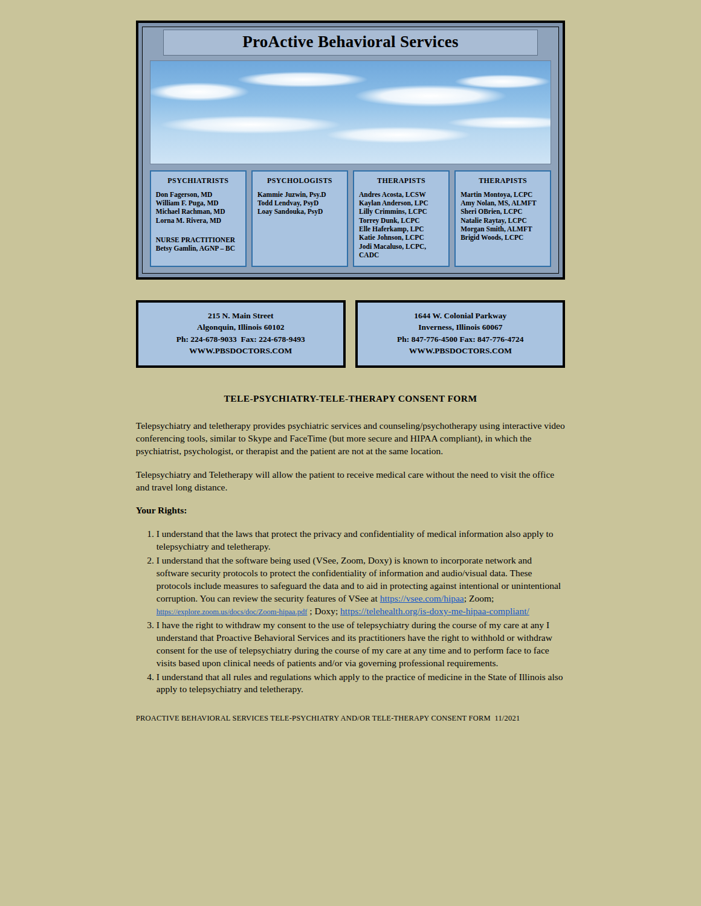ProActive Behavioral Services
PSYCHIATRISTS
Don Fagerson, MD
William F. Puga, MD
Michael Rachman, MD
Lorna M. Rivera, MD
NURSE PRACTITIONER
Betsy Gamlin, AGNP – BC
PSYCHOLOGISTS
Kammie Juzwin, Psy.D
Todd Lendvay, PsyD
Loay Sandouka, PsyD
THERAPISTS
Andres Acosta, LCSW
Kaylan Anderson, LPC
Lilly Crimmins, LCPC
Torrey Dunk, LCPC
Elle Haferkamp, LPC
Katie Johnson, LCPC
Jodi Macaluso, LCPC, CADC
THERAPISTS
Martin Montoya, LCPC
Amy Nolan, MS, ALMFT
Sheri OBrien, LCPC
Natalie Raytay, LCPC
Morgan Smith, ALMFT
Brigid Woods, LCPC
215 N. Main Street
Algonquin, Illinois 60102
Ph: 224-678-9033 Fax: 224-678-9493
WWW.PBSDOCTORS.COM
1644 W. Colonial Parkway
Inverness, Illinois 60067
Ph: 847-776-4500 Fax: 847-776-4724
WWW.PBSDOCTORS.COM
TELE-PSYCHIATRY-TELE-THERAPY CONSENT FORM
Telepsychiatry and teletherapy provides psychiatric services and counseling/psychotherapy using interactive video conferencing tools, similar to Skype and FaceTime (but more secure and HIPAA compliant), in which the psychiatrist, psychologist, or therapist and the patient are not at the same location.
Telepsychiatry and Teletherapy will allow the patient to receive medical care without the need to visit the office and travel long distance.
Your Rights:
I understand that the laws that protect the privacy and confidentiality of medical information also apply to telepsychiatry and teletherapy.
I understand that the software being used (VSee, Zoom, Doxy) is known to incorporate network and software security protocols to protect the confidentiality of information and audio/visual data. These protocols include measures to safeguard the data and to aid in protecting against intentional or unintentional corruption. You can review the security features of VSee at https://vsee.com/hipaa; Zoom; https://explore.zoom.us/docs/doc/Zoom-hipaa.pdf ; Doxy; https://telehealth.org/is-doxy-me-hipaa-compliant/
I have the right to withdraw my consent to the use of telepsychiatry during the course of my care at any I understand that Proactive Behavioral Services and its practitioners have the right to withhold or withdraw consent for the use of telepsychiatry during the course of my care at any time and to perform face to face visits based upon clinical needs of patients and/or via governing professional requirements.
I understand that all rules and regulations which apply to the practice of medicine in the State of Illinois also apply to telepsychiatry and teletherapy.
PROACTIVE BEHAVIORAL SERVICES TELE-PSYCHIATRY AND/OR TELE-THERAPY CONSENT FORM 11/2021